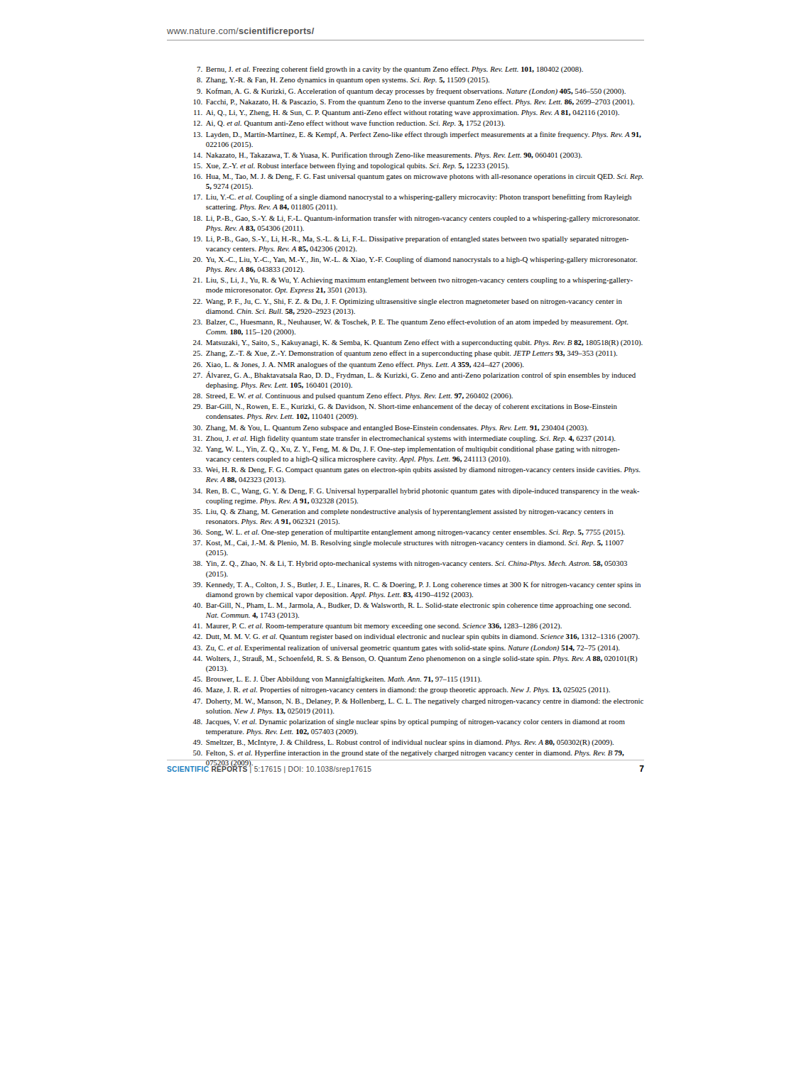www.nature.com/scientificreports/
Bernu, J. et al. Freezing coherent field growth in a cavity by the quantum Zeno effect. Phys. Rev. Lett. 101, 180402 (2008).
Zhang, Y.-R. & Fan, H. Zeno dynamics in quantum open systems. Sci. Rep. 5, 11509 (2015).
Kofman, A. G. & Kurizki, G. Acceleration of quantum decay processes by frequent observations. Nature (London) 405, 546–550 (2000).
Facchi, P., Nakazato, H. & Pascazio, S. From the quantum Zeno to the inverse quantum Zeno effect. Phys. Rev. Lett. 86, 2699–2703 (2001).
Ai, Q., Li, Y., Zheng, H. & Sun, C. P. Quantum anti-Zeno effect without rotating wave approximation. Phys. Rev. A 81, 042116 (2010).
Ai, Q. et al. Quantum anti-Zeno effect without wave function reduction. Sci. Rep. 3, 1752 (2013).
Layden, D., Martín-Martínez, E. & Kempf, A. Perfect Zeno-like effect through imperfect measurements at a finite frequency. Phys. Rev. A 91, 022106 (2015).
Nakazato, H., Takazawa, T. & Yuasa, K. Purification through Zeno-like measurements. Phys. Rev. Lett. 90, 060401 (2003).
Xue, Z.-Y. et al. Robust interface between flying and topological qubits. Sci. Rep. 5, 12233 (2015).
Hua, M., Tao, M. J. & Deng, F. G. Fast universal quantum gates on microwave photons with all-resonance operations in circuit QED. Sci. Rep. 5, 9274 (2015).
Liu, Y.-C. et al. Coupling of a single diamond nanocrystal to a whispering-gallery microcavity: Photon transport benefitting from Rayleigh scattering. Phys. Rev. A 84, 011805 (2011).
Li, P.-B., Gao, S.-Y. & Li, F.-L. Quantum-information transfer with nitrogen-vacancy centers coupled to a whispering-gallery microresonator. Phys. Rev. A 83, 054306 (2011).
Li, P.-B., Gao, S.-Y., Li, H.-R., Ma, S.-L. & Li, F.-L. Dissipative preparation of entangled states between two spatially separated nitrogen-vacancy centers. Phys. Rev. A 85, 042306 (2012).
Yu, X.-C., Liu, Y.-C., Yan, M.-Y., Jin, W.-L. & Xiao, Y.-F. Coupling of diamond nanocrystals to a high-Q whispering-gallery microresonator. Phys. Rev. A 86, 043833 (2012).
Liu, S., Li, J., Yu, R. & Wu, Y. Achieving maximum entanglement between two nitrogen-vacancy centers coupling to a whispering-gallery-mode microresonator. Opt. Express 21, 3501 (2013).
Wang, P. F., Ju, C. Y., Shi, F. Z. & Du, J. F. Optimizing ultrasensitive single electron magnetometer based on nitrogen-vacancy center in diamond. Chin. Sci. Bull. 58, 2920–2923 (2013).
Balzer, C., Huesmann, R., Neuhauser, W. & Toschek, P. E. The quantum Zeno effect-evolution of an atom impeded by measurement. Opt. Comm. 180, 115–120 (2000).
Matsuzaki, Y., Saito, S., Kakuyanagi, K. & Semba, K. Quantum Zeno effect with a superconducting qubit. Phys. Rev. B 82, 180518(R) (2010).
Zhang, Z.-T. & Xue, Z.-Y. Demonstration of quantum zeno effect in a superconducting phase qubit. JETP Letters 93, 349–353 (2011).
Xiao, L. & Jones, J. A. NMR analogues of the quantum Zeno effect. Phys. Lett. A 359, 424–427 (2006).
Álvarez, G. A., Bhaktavatsala Rao, D. D., Frydman, L. & Kurizki, G. Zeno and anti-Zeno polarization control of spin ensembles by induced dephasing. Phys. Rev. Lett. 105, 160401 (2010).
Streed, E. W. et al. Continuous and pulsed quantum Zeno effect. Phys. Rev. Lett. 97, 260402 (2006).
Bar-Gill, N., Rowen, E. E., Kurizki, G. & Davidson, N. Short-time enhancement of the decay of coherent excitations in Bose-Einstein condensates. Phys. Rev. Lett. 102, 110401 (2009).
Zhang, M. & You, L. Quantum Zeno subspace and entangled Bose-Einstein condensates. Phys. Rev. Lett. 91, 230404 (2003).
Zhou, J. et al. High fidelity quantum state transfer in electromechanical systems with intermediate coupling. Sci. Rep. 4, 6237 (2014).
Yang, W. L., Yin, Z. Q., Xu, Z. Y., Feng, M. & Du, J. F. One-step implementation of multiqubit conditional phase gating with nitrogen-vacancy centers coupled to a high-Q silica microsphere cavity. Appl. Phys. Lett. 96, 241113 (2010).
Wei, H. R. & Deng, F. G. Compact quantum gates on electron-spin qubits assisted by diamond nitrogen-vacancy centers inside cavities. Phys. Rev. A 88, 042323 (2013).
Ren, B. C., Wang, G. Y. & Deng, F. G. Universal hyperparallel hybrid photonic quantum gates with dipole-induced transparency in the weak-coupling regime. Phys. Rev. A 91, 032328 (2015).
Liu, Q. & Zhang, M. Generation and complete nondestructive analysis of hyperentanglement assisted by nitrogen-vacancy centers in resonators. Phys. Rev. A 91, 062321 (2015).
Song, W. L. et al. One-step generation of multipartite entanglement among nitrogen-vacancy center ensembles. Sci. Rep. 5, 7755 (2015).
Kost, M., Cai, J.-M. & Plenio, M. B. Resolving single molecule structures with nitrogen-vacancy centers in diamond. Sci. Rep. 5, 11007 (2015).
Yin, Z. Q., Zhao, N. & Li, T. Hybrid opto-mechanical systems with nitrogen-vacancy centers. Sci. China-Phys. Mech. Astron. 58, 050303 (2015).
Kennedy, T. A., Colton, J. S., Butler, J. E., Linares, R. C. & Doering, P. J. Long coherence times at 300 K for nitrogen-vacancy center spins in diamond grown by chemical vapor deposition. Appl. Phys. Lett. 83, 4190–4192 (2003).
Bar-Gill, N., Pham, L. M., Jarmola, A., Budker, D. & Walsworth, R. L. Solid-state electronic spin coherence time approaching one second. Nat. Commun. 4, 1743 (2013).
Maurer, P. C. et al. Room-temperature quantum bit memory exceeding one second. Science 336, 1283–1286 (2012).
Dutt, M. M. V. G. et al. Quantum register based on individual electronic and nuclear spin qubits in diamond. Science 316, 1312–1316 (2007).
Zu, C. et al. Experimental realization of universal geometric quantum gates with solid-state spins. Nature (London) 514, 72–75 (2014).
Wolters, J., Strauß, M., Schoenfeld, R. S. & Benson, O. Quantum Zeno phenomenon on a single solid-state spin. Phys. Rev. A 88, 020101(R) (2013).
Brouwer, L. E. J. Über Abbildung von Mannigfaltigkeiten. Math. Ann. 71, 97–115 (1911).
Maze, J. R. et al. Properties of nitrogen-vacancy centers in diamond: the group theoretic approach. New J. Phys. 13, 025025 (2011).
Doherty, M. W., Manson, N. B., Delaney, P. & Hollenberg, L. C. L. The negatively charged nitrogen-vacancy centre in diamond: the electronic solution. New J. Phys. 13, 025019 (2011).
Jacques, V. et al. Dynamic polarization of single nuclear spins by optical pumping of nitrogen-vacancy color centers in diamond at room temperature. Phys. Rev. Lett. 102, 057403 (2009).
Smeltzer, B., McIntyre, J. & Childress, L. Robust control of individual nuclear spins in diamond. Phys. Rev. A 80, 050302(R) (2009).
Felton, S. et al. Hyperfine interaction in the ground state of the negatively charged nitrogen vacancy center in diamond. Phys. Rev. B 79, 075203 (2009).
SCIENTIFIC REPORTS | 5:17615 | DOI: 10.1038/srep17615
7